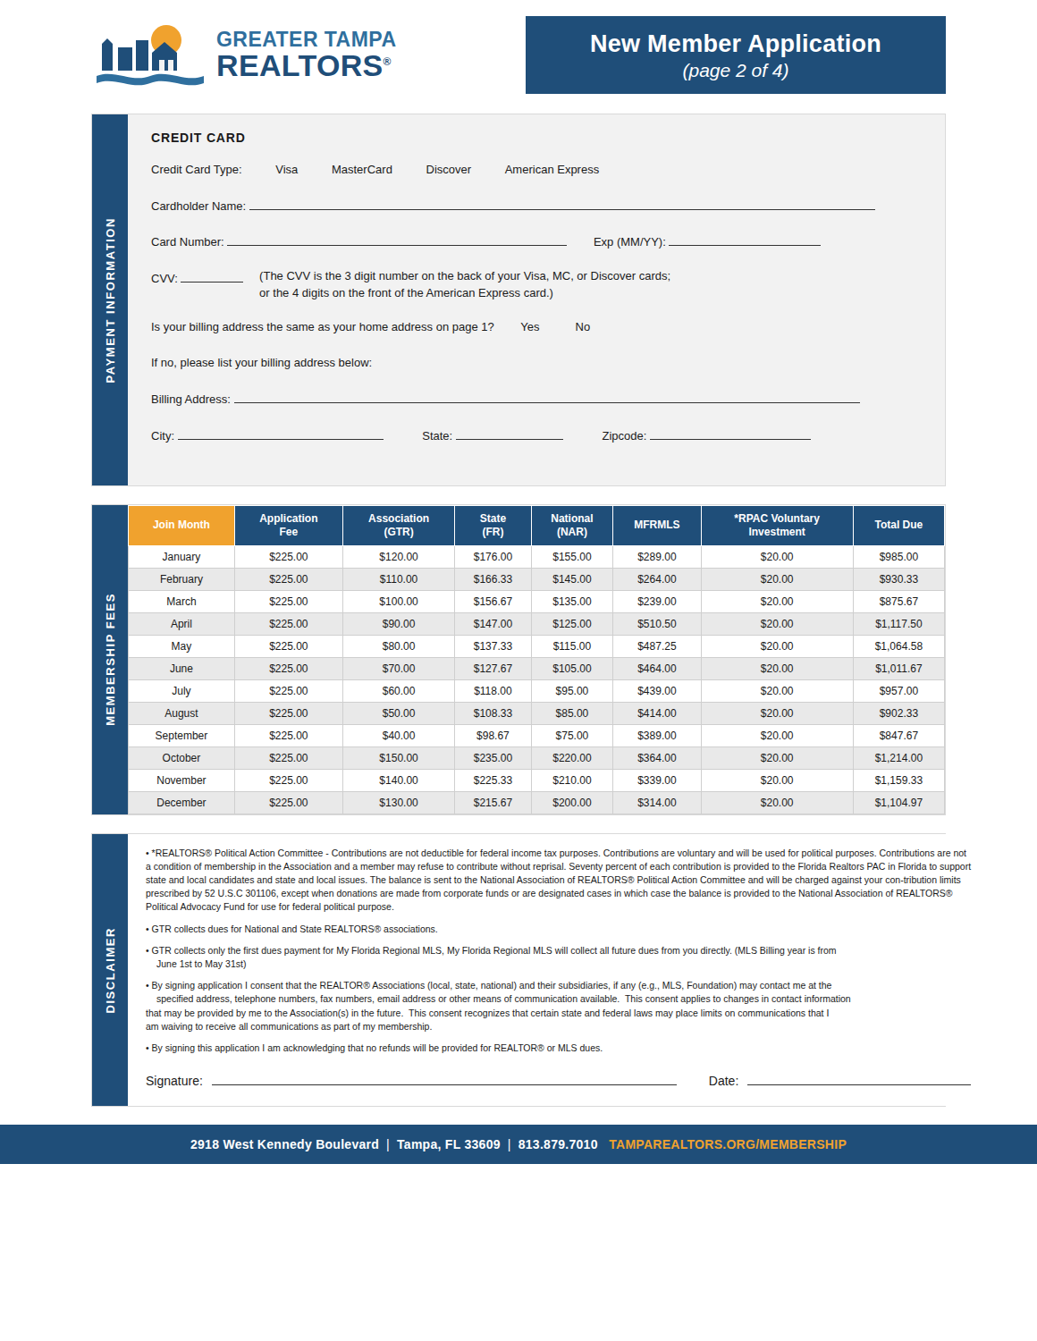GREATER TAMPA
REALTORS®
New Member Application
(page 2 of 4)
Payment Information
CREDIT CARD
Credit Card Type: Visa MasterCard Discover American Express
Cardholder Name:
Card Number: Exp (MM/YY):
CVV: (The CVV is the 3 digit number on the back of your Visa, MC, or Discover cards;
or the 4 digits on the front of the American Express card.)
Is your billing address the same as your home address on page 1? YesNo
If no, please list your billing address below:
Billing Address:
City: State: Zipcode:
Membership Fees
| Join Month | Application Fee | Association (GTR) | State (FR) | National (NAR) | MFRMLS | *RPAC Voluntary Investment | Total Due |
| --- | --- | --- | --- | --- | --- | --- | --- |
| January | $225.00 | $120.00 | $176.00 | $155.00 | $289.00 | $20.00 | $985.00 |
| February | $225.00 | $110.00 | $166.33 | $145.00 | $264.00 | $20.00 | $930.33 |
| March | $225.00 | $100.00 | $156.67 | $135.00 | $239.00 | $20.00 | $875.67 |
| April | $225.00 | $90.00 | $147.00 | $125.00 | $510.50 | $20.00 | $1,117.50 |
| May | $225.00 | $80.00 | $137.33 | $115.00 | $487.25 | $20.00 | $1,064.58 |
| June | $225.00 | $70.00 | $127.67 | $105.00 | $464.00 | $20.00 | $1,011.67 |
| July | $225.00 | $60.00 | $118.00 | $95.00 | $439.00 | $20.00 | $957.00 |
| August | $225.00 | $50.00 | $108.33 | $85.00 | $414.00 | $20.00 | $902.33 |
| September | $225.00 | $40.00 | $98.67 | $75.00 | $389.00 | $20.00 | $847.67 |
| October | $225.00 | $150.00 | $235.00 | $220.00 | $364.00 | $20.00 | $1,214.00 |
| November | $225.00 | $140.00 | $225.33 | $210.00 | $339.00 | $20.00 | $1,159.33 |
| December | $225.00 | $130.00 | $215.67 | $200.00 | $314.00 | $20.00 | $1,104.97 |
Disclaimer
• *REALTORS® Political Action Committee - Contributions are not deductible for federal income tax purposes. Contributions are voluntary and will be used for political purposes. Contributions are not a condition of membership in the Association and a member may refuse to contribute without reprisal. Seventy percent of each contribution is provided to the Florida Realtors PAC in Florida to support state and local candidates and state and local issues. The balance is sent to the National Association of REALTORS® Political Action Committee and will be charged against your con-tribution limits prescribed by 52 U.S.C 301106, except when donations are made from corporate funds or are designated cases in which case the balance is provided to the National Association of REALTORS® Political Advocacy Fund for use for federal political purpose.
• GTR collects dues for National and State REALTORS® associations.
• GTR collects only the first dues payment for My Florida Regional MLS, My Florida Regional MLS will collect all future dues from you directly. (MLS Billing year is from
June 1st to May 31st)
• By signing application I consent that the REALTOR® Associations (local, state, national) and their subsidiaries, if any (e.g., MLS, Foundation) may contact me at the
specified address, telephone numbers, fax numbers, email address or other means of communication available. This consent applies to changes in contact information
that may be provided by me to the Association(s) in the future. This consent recognizes that certain state and federal laws may place limits on communications that I
am waiving to receive all communications as part of my membership.
• By signing this application I am acknowledging that no refunds will be provided for REALTOR® or MLS dues.
Signature: Date:
2918 West Kennedy Boulevard|Tampa, FL 33609|813.879.7010 TAMPAREALTORS.ORG/MEMBERSHIP